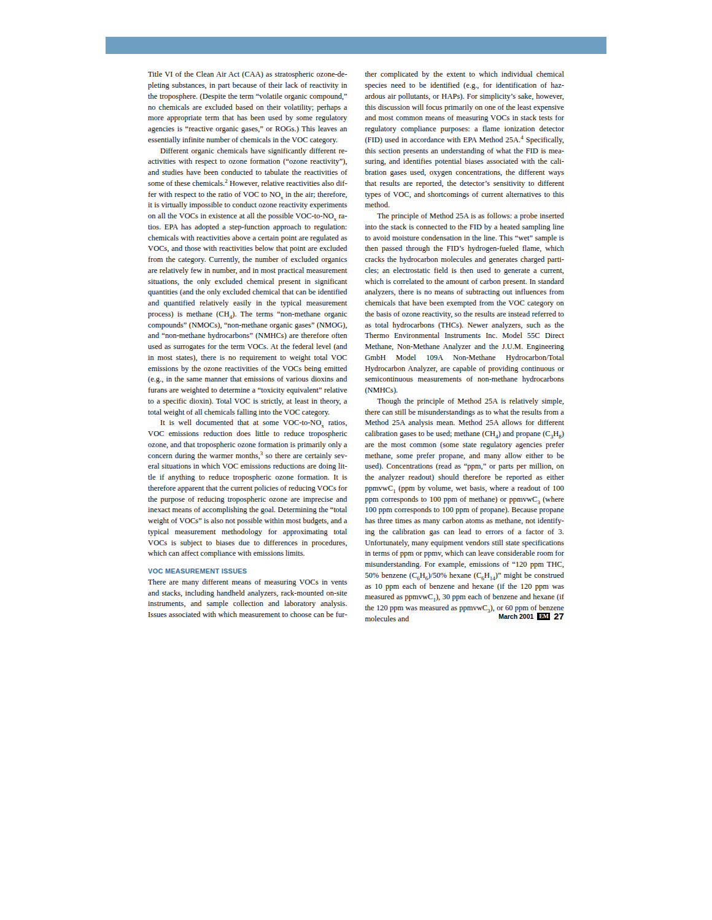Title VI of the Clean Air Act (CAA) as stratospheric ozone-depleting substances, in part because of their lack of reactivity in the troposphere. (Despite the term “volatile organic compound,” no chemicals are excluded based on their volatility; perhaps a more appropriate term that has been used by some regulatory agencies is “reactive organic gases,” or ROGs.) This leaves an essentially infinite number of chemicals in the VOC category.
Different organic chemicals have significantly different reactivities with respect to ozone formation (“ozone reactivity”), and studies have been conducted to tabulate the reactivities of some of these chemicals.2 However, relative reactivities also differ with respect to the ratio of VOC to NOx in the air; therefore, it is virtually impossible to conduct ozone reactivity experiments on all the VOCs in existence at all the possible VOC-to-NOx ratios. EPA has adopted a step-function approach to regulation: chemicals with reactivities above a certain point are regulated as VOCs, and those with reactivities below that point are excluded from the category. Currently, the number of excluded organics are relatively few in number, and in most practical measurement situations, the only excluded chemical present in significant quantities (and the only excluded chemical that can be identified and quantified relatively easily in the typical measurement process) is methane (CH4). The terms “non-methane organic compounds” (NMOCs), “non-methane organic gases” (NMOG), and “non-methane hydrocarbons” (NMHCs) are therefore often used as surrogates for the term VOCs. At the federal level (and in most states), there is no requirement to weight total VOC emissions by the ozone reactivities of the VOCs being emitted (e.g., in the same manner that emissions of various dioxins and furans are weighted to determine a “toxicity equivalent” relative to a specific dioxin). Total VOC is strictly, at least in theory, a total weight of all chemicals falling into the VOC category.
It is well documented that at some VOC-to-NOx ratios, VOC emissions reduction does little to reduce tropospheric ozone, and that tropospheric ozone formation is primarily only a concern during the warmer months,3 so there are certainly several situations in which VOC emissions reductions are doing little if anything to reduce tropospheric ozone formation. It is therefore apparent that the current policies of reducing VOCs for the purpose of reducing tropospheric ozone are imprecise and inexact means of accomplishing the goal. Determining the “total weight of VOCs” is also not possible within most budgets, and a typical measurement methodology for approximating total VOCs is subject to biases due to differences in procedures, which can affect compliance with emissions limits.
VOC Measurement Issues
There are many different means of measuring VOCs in vents and stacks, including handheld analyzers, rack-mounted on-site instruments, and sample collection and laboratory analysis. Issues associated with which measurement to choose can be further complicated by the extent to which individual chemical species need to be identified (e.g., for identification of hazardous air pollutants, or HAPs). For simplicity’s sake, however, this discussion will focus primarily on one of the least expensive and most common means of measuring VOCs in stack tests for regulatory compliance purposes: a flame ionization detector (FID) used in accordance with EPA Method 25A.4 Specifically, this section presents an understanding of what the FID is measuring, and identifies potential biases associated with the calibration gases used, oxygen concentrations, the different ways that results are reported, the detector’s sensitivity to different types of VOC, and shortcomings of current alternatives to this method.
The principle of Method 25A is as follows: a probe inserted into the stack is connected to the FID by a heated sampling line to avoid moisture condensation in the line. This “wet” sample is then passed through the FID’s hydrogen-fueled flame, which cracks the hydrocarbon molecules and generates charged particles; an electrostatic field is then used to generate a current, which is correlated to the amount of carbon present. In standard analyzers, there is no means of subtracting out influences from chemicals that have been exempted from the VOC category on the basis of ozone reactivity, so the results are instead referred to as total hydrocarbons (THCs). Newer analyzers, such as the Thermo Environmental Instruments Inc. Model 55C Direct Methane, Non-Methane Analyzer and the J.U.M. Engineering GmbH Model 109A Non-Methane Hydrocarbon/Total Hydrocarbon Analyzer, are capable of providing continuous or semicontinuous measurements of non-methane hydrocarbons (NMHCs).
Though the principle of Method 25A is relatively simple, there can still be misunderstandings as to what the results from a Method 25A analysis mean. Method 25A allows for different calibration gases to be used; methane (CH4) and propane (C3H8) are the most common (some state regulatory agencies prefer methane, some prefer propane, and many allow either to be used). Concentrations (read as “ppm,” or parts per million, on the analyzer readout) should therefore be reported as either ppmvwC1 (ppm by volume, wet basis, where a readout of 100 ppm corresponds to 100 ppm of methane) or ppmvwC3 (where 100 ppm corresponds to 100 ppm of propane). Because propane has three times as many carbon atoms as methane, not identifying the calibration gas can lead to errors of a factor of 3. Unfortunately, many equipment vendors still state specifications in terms of ppm or ppmv, which can leave considerable room for misunderstanding. For example, emissions of “120 ppm THC, 50% benzene (C6H6)/50% hexane (C6H14)” might be construed as 10 ppm each of benzene and hexane (if the 120 ppm was measured as ppmvwC1), 30 ppm each of benzene and hexane (if the 120 ppm was measured as ppmvwC3), or 60 ppm of benzene molecules and
March 2001 EM 27